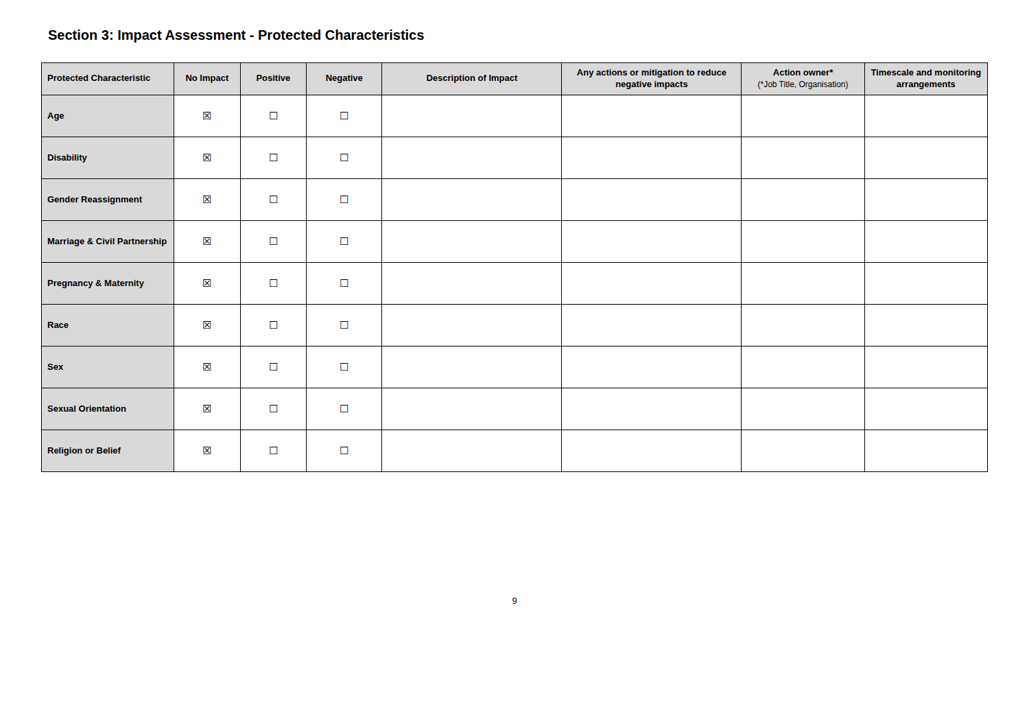Section 3: Impact Assessment - Protected Characteristics
| Protected Characteristic | No Impact | Positive | Negative | Description of Impact | Any actions or mitigation to reduce negative impacts | Action owner* (*Job Title, Organisation) | Timescale and monitoring arrangements |
| --- | --- | --- | --- | --- | --- | --- | --- |
| Age | ☒ | ☐ | ☐ | | | | |
| Disability | ☒ | ☐ | ☐ | | | | |
| Gender Reassignment | ☒ | ☐ | ☐ | | | | |
| Marriage & Civil Partnership | ☒ | ☐ | ☐ | | | | |
| Pregnancy & Maternity | ☒ | ☐ | ☐ | | | | |
| Race | ☒ | ☐ | ☐ | | | | |
| Sex | ☒ | ☐ | ☐ | | | | |
| Sexual Orientation | ☒ | ☐ | ☐ | | | | |
| Religion or Belief | ☒ | ☐ | ☐ | | | | |
9